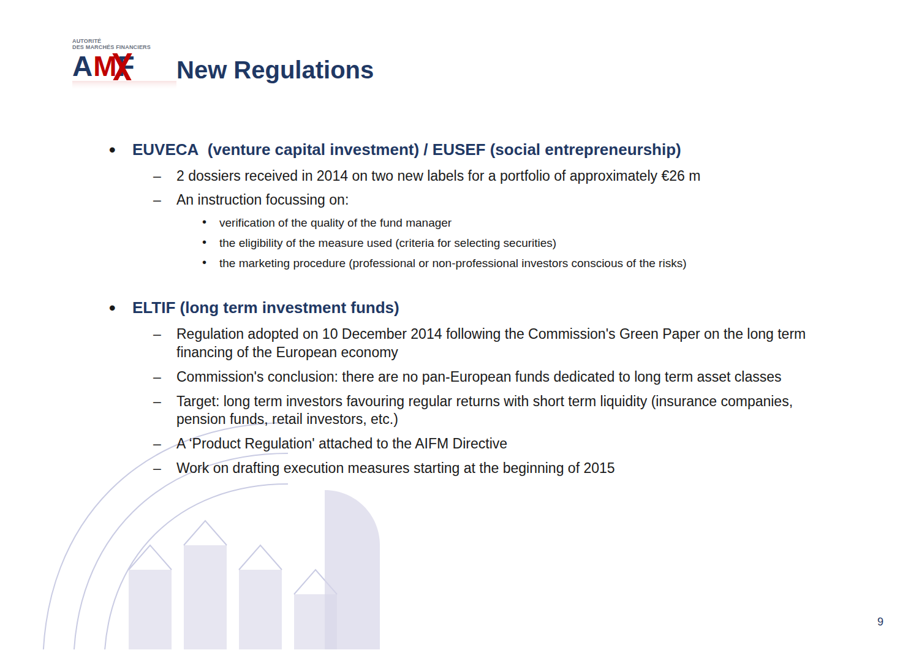Autorité
des marchés financiers
AMF
New Regulations
EUVECA (venture capital investment) / EUSEF (social entrepreneurship)
2 dossiers received in 2014 on two new labels for a portfolio of approximately €26 m
An instruction focussing on:
verification of the quality of the fund manager
the eligibility of the measure used (criteria for selecting securities)
the marketing procedure (professional or non-professional investors conscious of the risks)
ELTIF (long term investment funds)
Regulation adopted on 10 December 2014 following the Commission's Green Paper on the long term financing of the European economy
Commission's conclusion: there are no pan-European funds dedicated to long term asset classes
Target: long term investors favouring regular returns with short term liquidity (insurance companies, pension funds, retail investors, etc.)
A ‘Product Regulation' attached to the AIFM Directive
Work on drafting execution measures starting at the beginning of 2015
9